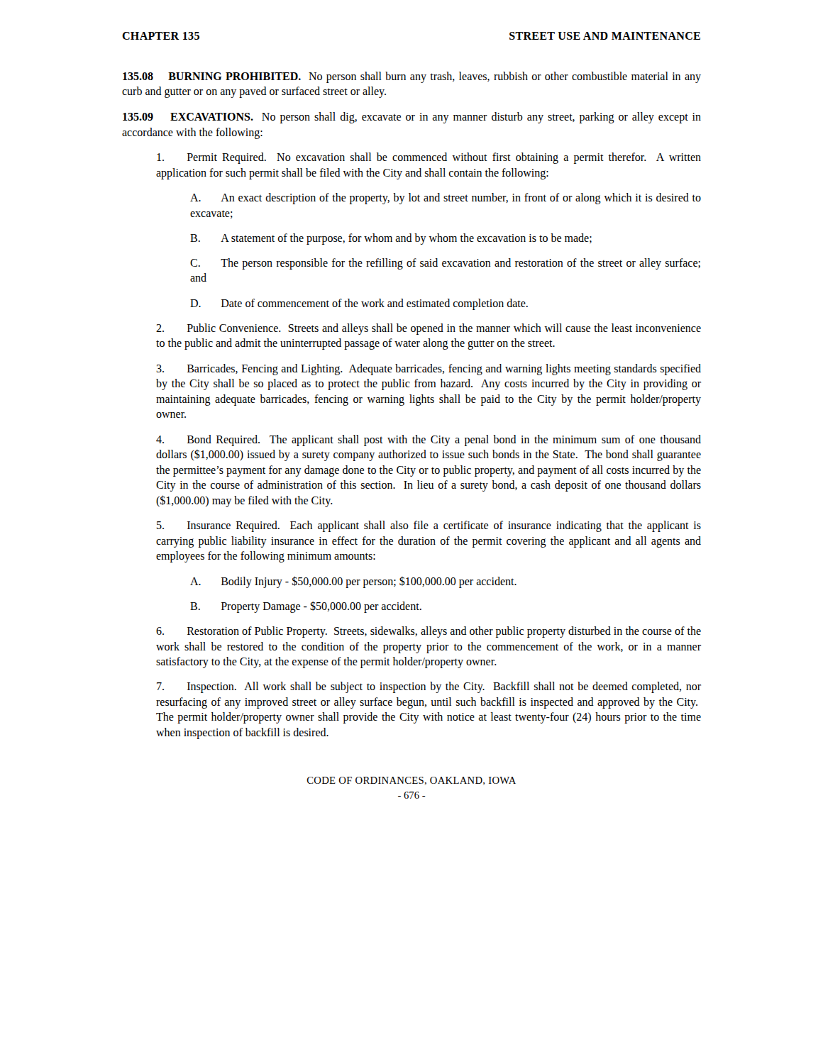Chapter 135 Street Use and Maintenance
135.08 BURNING PROHIBITED. No person shall burn any trash, leaves, rubbish or other combustible material in any curb and gutter or on any paved or surfaced street or alley.
135.09 EXCAVATIONS. No person shall dig, excavate or in any manner disturb any street, parking or alley except in accordance with the following:
1. Permit Required. No excavation shall be commenced without first obtaining a permit therefor. A written application for such permit shall be filed with the City and shall contain the following:
A. An exact description of the property, by lot and street number, in front of or along which it is desired to excavate;
B. A statement of the purpose, for whom and by whom the excavation is to be made;
C. The person responsible for the refilling of said excavation and restoration of the street or alley surface; and
D. Date of commencement of the work and estimated completion date.
2. Public Convenience. Streets and alleys shall be opened in the manner which will cause the least inconvenience to the public and admit the uninterrupted passage of water along the gutter on the street.
3. Barricades, Fencing and Lighting. Adequate barricades, fencing and warning lights meeting standards specified by the City shall be so placed as to protect the public from hazard. Any costs incurred by the City in providing or maintaining adequate barricades, fencing or warning lights shall be paid to the City by the permit holder/property owner.
4. Bond Required. The applicant shall post with the City a penal bond in the minimum sum of one thousand dollars ($1,000.00) issued by a surety company authorized to issue such bonds in the State. The bond shall guarantee the permittee’s payment for any damage done to the City or to public property, and payment of all costs incurred by the City in the course of administration of this section. In lieu of a surety bond, a cash deposit of one thousand dollars ($1,000.00) may be filed with the City.
5. Insurance Required. Each applicant shall also file a certificate of insurance indicating that the applicant is carrying public liability insurance in effect for the duration of the permit covering the applicant and all agents and employees for the following minimum amounts:
A. Bodily Injury - $50,000.00 per person; $100,000.00 per accident.
B. Property Damage - $50,000.00 per accident.
6. Restoration of Public Property. Streets, sidewalks, alleys and other public property disturbed in the course of the work shall be restored to the condition of the property prior to the commencement of the work, or in a manner satisfactory to the City, at the expense of the permit holder/property owner.
7. Inspection. All work shall be subject to inspection by the City. Backfill shall not be deemed completed, nor resurfacing of any improved street or alley surface begun, until such backfill is inspected and approved by the City. The permit holder/property owner shall provide the City with notice at least twenty-four (24) hours prior to the time when inspection of backfill is desired.
CODE OF ORDINANCES, OAKLAND, IOWA
- 676 -